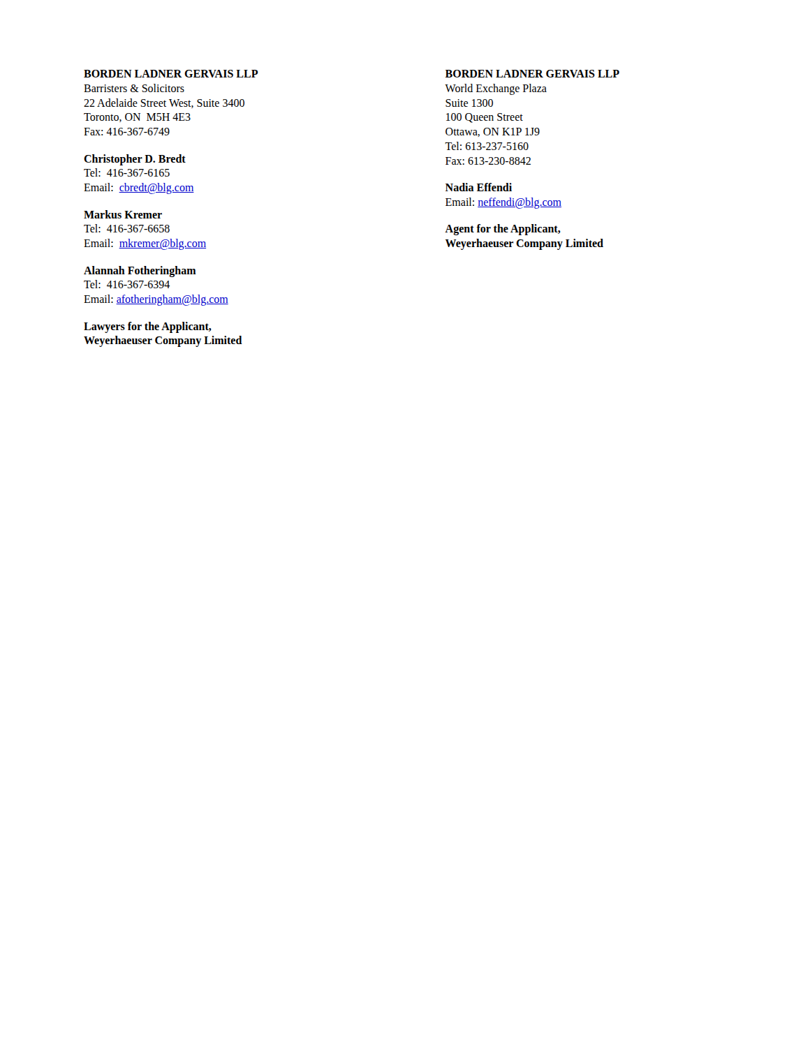BORDEN LADNER GERVAIS LLP
Barristers & Solicitors
22 Adelaide Street West, Suite 3400
Toronto, ON M5H 4E3
Fax: 416-367-6749
Christopher D. Bredt
Tel: 416-367-6165
Email: cbredt@blg.com
Markus Kremer
Tel: 416-367-6658
Email: mkremer@blg.com
Alannah Fotheringham
Tel: 416-367-6394
Email: afotheringham@blg.com
Lawyers for the Applicant,
Weyerhaeuser Company Limited
BORDEN LADNER GERVAIS LLP
World Exchange Plaza
Suite 1300
100 Queen Street
Ottawa, ON K1P 1J9
Tel: 613-237-5160
Fax: 613-230-8842
Nadia Effendi
Email: neffendi@blg.com
Agent for the Applicant,
Weyerhaeuser Company Limited